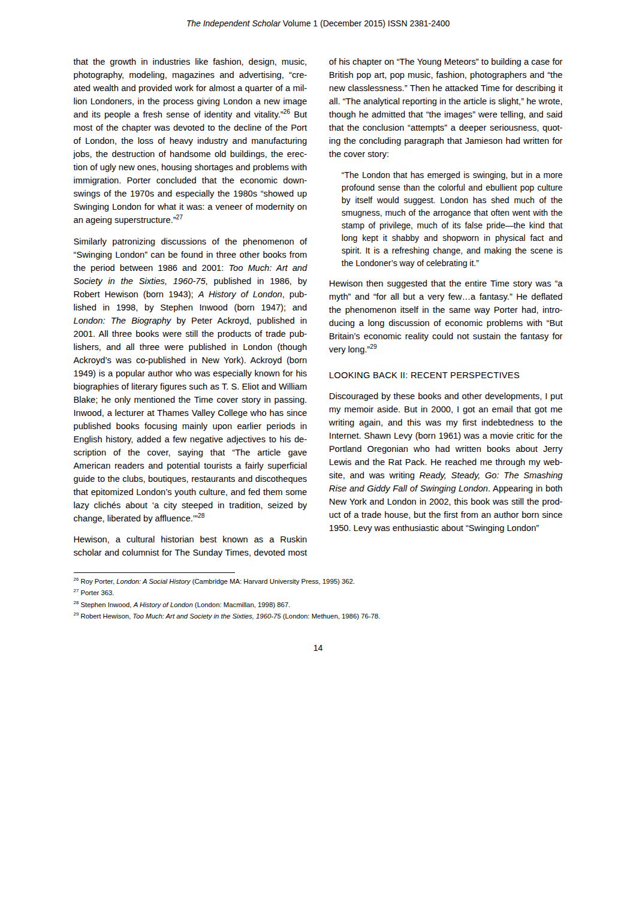The Independent Scholar Volume 1 (December 2015) ISSN 2381-2400
that the growth in industries like fashion, design, music, photography, modeling, magazines and advertising, “created wealth and provided work for almost a quarter of a million Londoners, in the process giving London a new image and its people a fresh sense of identity and vitality.”26 But most of the chapter was devoted to the decline of the Port of London, the loss of heavy industry and manufacturing jobs, the destruction of handsome old buildings, the erection of ugly new ones, housing shortages and problems with immigration. Porter concluded that the economic downswings of the 1970s and especially the 1980s “showed up Swinging London for what it was: a veneer of modernity on an ageing superstructure.”27
Similarly patronizing discussions of the phenomenon of “Swinging London” can be found in three other books from the period between 1986 and 2001: Too Much: Art and Society in the Sixties, 1960-75, published in 1986, by Robert Hewison (born 1943); A History of London, published in 1998, by Stephen Inwood (born 1947); and London: The Biography by Peter Ackroyd, published in 2001. All three books were still the products of trade publishers, and all three were published in London (though Ackroyd’s was co-published in New York). Ackroyd (born 1949) is a popular author who was especially known for his biographies of literary figures such as T. S. Eliot and William Blake; he only mentioned the Time cover story in passing. Inwood, a lecturer at Thames Valley College who has since published books focusing mainly upon earlier periods in English history, added a few negative adjectives to his description of the cover, saying that “The article gave American readers and potential tourists a fairly superficial guide to the clubs, boutiques, restaurants and discotheques that epitomized London’s youth culture, and fed them some lazy clichés about ‘a city steeped in tradition, seized by change, liberated by affluence.’”28
Hewison, a cultural historian best known as a Ruskin scholar and columnist for The Sunday Times, devoted most of his chapter on “The Young Meteors” to building a case for British pop art, pop music, fashion, photographers and “the new classlessness.” Then he attacked Time for describing it all. “The analytical reporting in the article is slight,” he wrote, though he admitted that “the images” were telling, and said that the conclusion “attempts” a deeper seriousness, quoting the concluding paragraph that Jamieson had written for the cover story:
“The London that has emerged is swinging, but in a more profound sense than the colorful and ebullient pop culture by itself would suggest. London has shed much of the smugness, much of the arrogance that often went with the stamp of privilege, much of its false pride—the kind that long kept it shabby and shopworn in physical fact and spirit. It is a refreshing change, and making the scene is the Londoner’s way of celebrating it.”
Hewison then suggested that the entire Time story was “a myth” and “for all but a very few…a fantasy.” He deflated the phenomenon itself in the same way Porter had, introducing a long discussion of economic problems with “But Britain’s economic reality could not sustain the fantasy for very long.”29
Looking Back II: Recent Perspectives
Discouraged by these books and other developments, I put my memoir aside. But in 2000, I got an email that got me writing again, and this was my first indebtedness to the Internet. Shawn Levy (born 1961) was a movie critic for the Portland Oregonian who had written books about Jerry Lewis and the Rat Pack. He reached me through my website, and was writing Ready, Steady, Go: The Smashing Rise and Giddy Fall of Swinging London. Appearing in both New York and London in 2002, this book was still the product of a trade house, but the first from an author born since 1950. Levy was enthusiastic about “Swinging London”
26 Roy Porter, London: A Social History (Cambridge MA: Harvard University Press, 1995) 362.
27 Porter 363.
28 Stephen Inwood, A History of London (London: Macmillan, 1998) 867.
29 Robert Hewison, Too Much: Art and Society in the Sixties, 1960-75 (London: Methuen, 1986) 76-78.
14